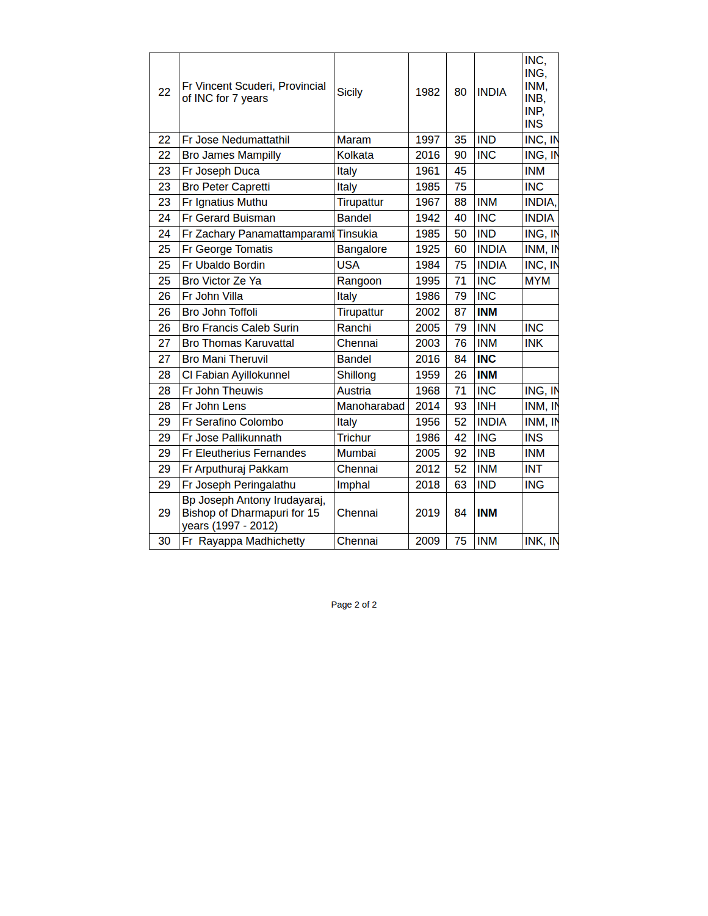| 22 | Fr Vincent Scuderi, Provincial of INC for 7 years | Sicily | 1982 | 80 | INDIA | INC, ING, INM, INB, INP, INS |
| 22 | Fr Jose Nedumattathil | Maram | 1997 | 35 | IND | INC, ING |
| 22 | Bro James Mampilly | Kolkata | 2016 | 90 | INC | ING, INS |
| 23 | Fr Joseph Duca | Italy | 1961 | 45 | | INM |
| 23 | Bro Peter Capretti | Italy | 1985 | 75 | | INC |
| 23 | Fr Ignatius Muthu | Tirupattur | 1967 | 88 | INM | INDIA, INT |
| 24 | Fr Gerard Buisman | Bandel | 1942 | 40 | INC | INDIA |
| 24 | Fr Zachary Panamattamparambil | Tinsukia | 1985 | 50 | IND | ING, INS |
| 25 | Fr George Tomatis | Bangalore | 1925 | 60 | INDIA | INM, INT |
| 25 | Fr Ubaldo Bordin | USA | 1984 | 75 | INDIA | INC, INM, MYM |
| 25 | Bro Victor Ze Ya | Rangoon | 1995 | 71 | INC | MYM |
| 26 | Fr John Villa | Italy | 1986 | 79 | INC | |
| 26 | Bro John Toffoli | Tirupattur | 2002 | 87 | INM | |
| 26 | Bro Francis Caleb Surin | Ranchi | 2005 | 79 | INN | INC |
| 27 | Bro Thomas Karuvattal | Chennai | 2003 | 76 | INM | INK |
| 27 | Bro Mani Theruvil | Bandel | 2016 | 84 | INC | |
| 28 | Cl Fabian Ayillokunnel | Shillong | 1959 | 26 | INM | |
| 28 | Fr John Theuwis | Austria | 1968 | 71 | INC | ING, IND |
| 28 | Fr John Lens | Manoharabad | 2014 | 93 | INH | INM, INK, INP, LKC |
| 29 | Fr Serafino Colombo | Italy | 1956 | 52 | INDIA | INM, INB, INP |
| 29 | Fr Jose Pallikunnath | Trichur | 1986 | 42 | ING | INS |
| 29 | Fr Eleutherius Fernandes | Mumbai | 2005 | 92 | INB | INM |
| 29 | Fr Arputhuraj Pakkam | Chennai | 2012 | 52 | INM | INT |
| 29 | Fr Joseph Peringalathu | Imphal | 2018 | 63 | IND | ING |
| 29 | Bp Joseph Antony Irudayaraj, Bishop of Dharmapuri for 15 years (1997 - 2012) | Chennai | 2019 | 84 | INM | |
| 30 | Fr Rayappa Madhichetty | Chennai | 2009 | 75 | INM | INK, INT |
Page 2 of 2